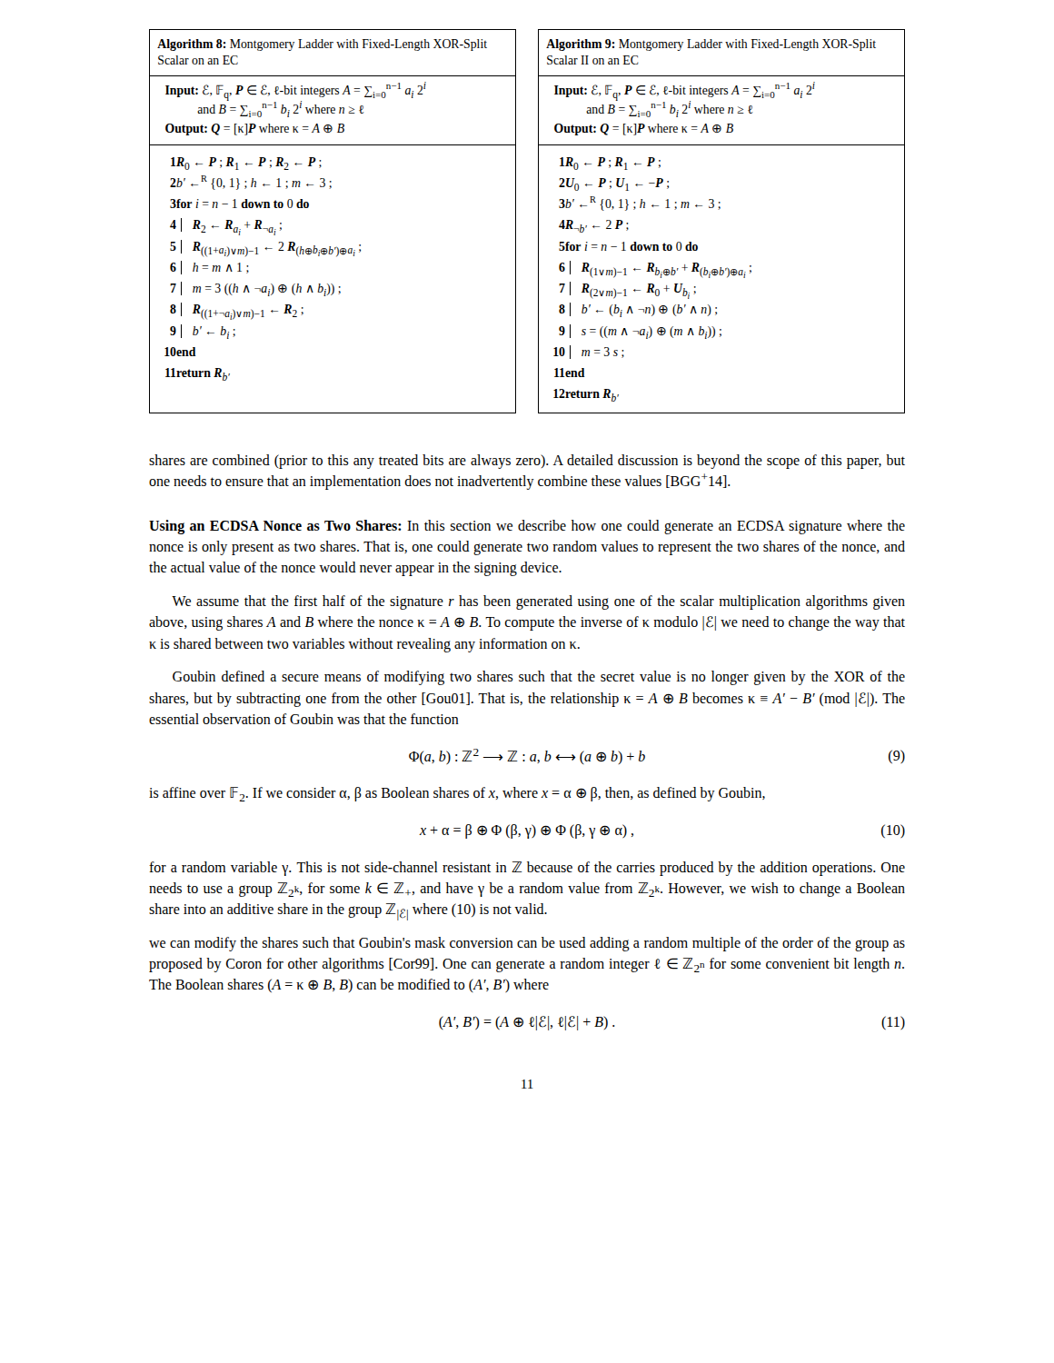Algorithm 8: Montgomery Ladder with Fixed-Length XOR-Split Scalar on an EC
Input: ℰ, 𝔽q, P ∈ ℰ, ℓ-bit integers A = ∑i=0n−1 ai 2i and B = ∑i=0n−1 bi 2i where n ≥ ℓ Output: Q = [κ]P where κ = A ⊕ B
| 1 | R 0 ← P ; R 1 ← P ; R 2 ← P ; |
| 2 | b′ ← R {0, 1} ; h ← 1 ; m ← 3 ; |
| 3 | for i = n − 1 down to 0 do |
| 4 | R 2 ← R a i + R ¬ a i ; |
| 5 | R ((1+ a i )∨ m )−1 ← 2 R ( h ⊕ b i ⊕ b′ )⊕ a i ; |
| 6 | h = m ∧ 1 ; |
| 7 | m = 3 (( h ∧ ¬ a i ) ⊕ ( h ∧ b i )) ; |
| 8 | R ((1+¬ a i )∨ m )−1 ← R 2 ; |
| 9 | b′ ← b i ; |
| 10 | end |
| 11 | return R b′ |
Algorithm 9: Montgomery Ladder with Fixed-Length XOR-Split Scalar II on an EC
Input: ℰ, 𝔽q, P ∈ ℰ, ℓ-bit integers A = ∑i=0n−1 ai 2i and B = ∑i=0n−1 bi 2i where n ≥ ℓ Output: Q = [κ]P where κ = A ⊕ B
| 1 | R 0 ← P ; R 1 ← P ; |
| 2 | U 0 ← P ; U 1 ← − P ; |
| 3 | b′ ← R {0, 1} ; h ← 1 ; m ← 3 ; |
| 4 | R ¬ b′ ← 2 P ; |
| 5 | for i = n − 1 down to 0 do |
| 6 | R (1∨ m )−1 ← R b i ⊕ b′ + R ( b i ⊕ b′ )⊕ a i ; |
| 7 | R (2∨ m )−1 ← R 0 + U b i ; |
| 8 | b′ ← ( b i ∧ ¬ n ) ⊕ ( b′ ∧ n ) ; |
| 9 | s = (( m ∧ ¬ a i ) ⊕ ( m ∧ b i )) ; |
| 10 | m = 3 s ; |
| 11 | end |
| 12 | return R b′ |
shares are combined (prior to this any treated bits are always zero). A detailed discussion is beyond the scope of this paper, but one needs to ensure that an implementation does not inadvertently combine these values [BGG+14].
Using an ECDSA Nonce as Two Shares: In this section we describe how one could generate an ECDSA signature where the nonce is only present as two shares. That is, one could generate two random values to represent the two shares of the nonce, and the actual value of the nonce would never appear in the signing device.
We assume that the first half of the signature r has been generated using one of the scalar multiplication algorithms given above, using shares A and B where the nonce κ = A ⊕ B. To compute the inverse of κ modulo |ℰ| we need to change the way that κ is shared between two variables without revealing any information on κ.
Goubin defined a secure means of modifying two shares such that the secret value is no longer given by the XOR of the shares, but by subtracting one from the other [Gou01]. That is, the relationship κ = A ⊕ B becomes κ ≡ A′ − B′ (mod |ℰ|). The essential observation of Goubin was that the function
Φ(a, b) : ℤ2 ⟶ ℤ : a, b ⟷ (a ⊕ b) + b (9)
is affine over 𝔽2. If we consider α, β as Boolean shares of x, where x = α ⊕ β, then, as defined by Goubin,
x + α = β ⊕ Φ (β, γ) ⊕ Φ (β, γ ⊕ α) , (10)
for a random variable γ. This is not side-channel resistant in ℤ because of the carries produced by the addition operations. One needs to use a group ℤ2k, for some k ∈ ℤ+, and have γ be a random value from ℤ2k. However, we wish to change a Boolean share into an additive share in the group ℤ|ℰ| where (10) is not valid.
we can modify the shares such that Goubin's mask conversion can be used adding a random multiple of the order of the group as proposed by Coron for other algorithms [Cor99]. One can generate a random integer ℓ ∈ ℤ2n for some convenient bit length n. The Boolean shares (A = κ ⊕ B, B) can be modified to (A′, B′) where
(A′, B′) = (A ⊕ ℓ|ℰ|, ℓ|ℰ| + B) . (11)
11